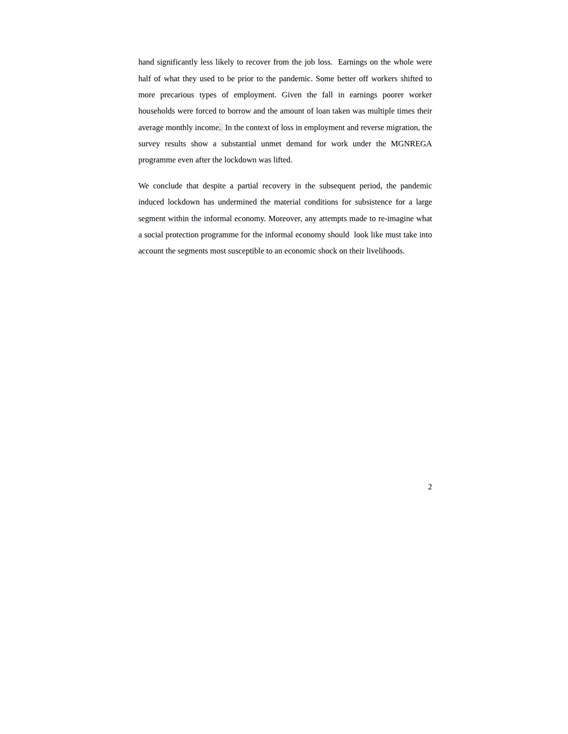hand significantly less likely to recover from the job loss. Earnings on the whole were half of what they used to be prior to the pandemic. Some better off workers shifted to more precarious types of employment. Given the fall in earnings poorer worker households were forced to borrow and the amount of loan taken was multiple times their average monthly income. In the context of loss in employment and reverse migration, the survey results show a substantial unmet demand for work under the MGNREGA programme even after the lockdown was lifted.
We conclude that despite a partial recovery in the subsequent period, the pandemic induced lockdown has undermined the material conditions for subsistence for a large segment within the informal economy. Moreover, any attempts made to re-imagine what a social protection programme for the informal economy should look like must take into account the segments most susceptible to an economic shock on their livelihoods.
2